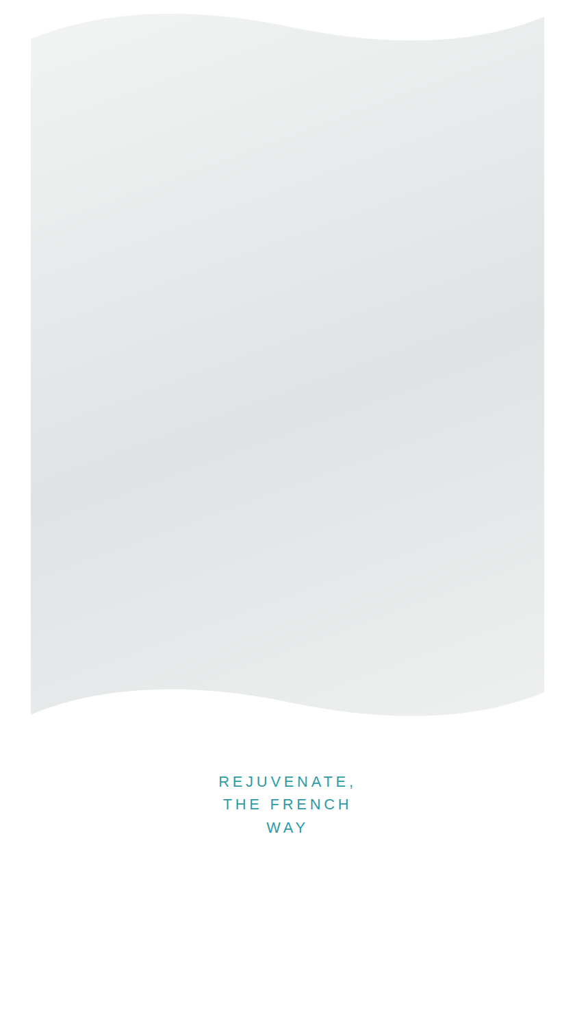Rejuvenate, the French way